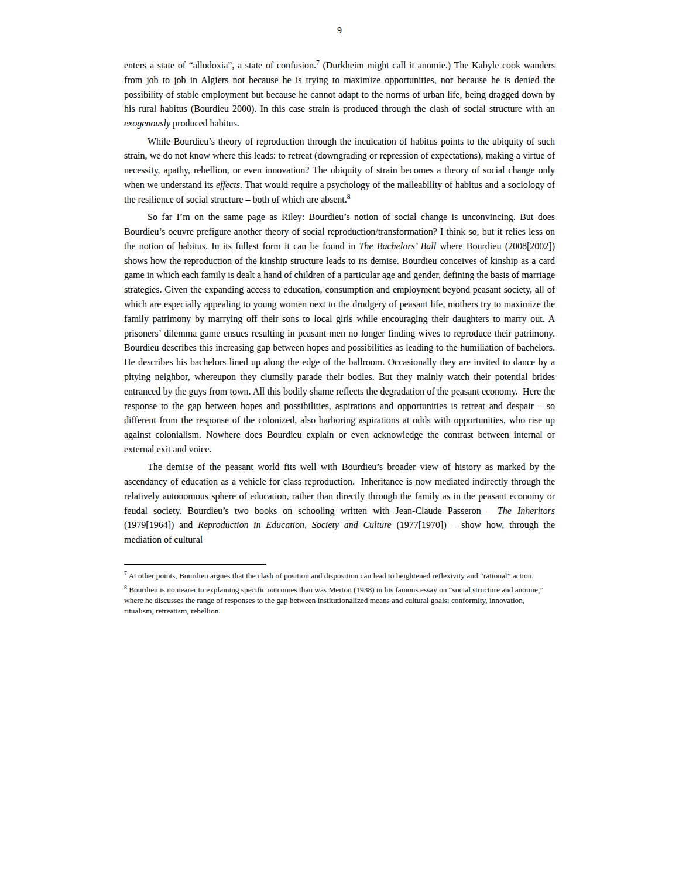9
enters a state of “allodoxia”, a state of confusion.7 (Durkheim might call it anomie.) The Kabyle cook wanders from job to job in Algiers not because he is trying to maximize opportunities, nor because he is denied the possibility of stable employment but because he cannot adapt to the norms of urban life, being dragged down by his rural habitus (Bourdieu 2000). In this case strain is produced through the clash of social structure with an exogenously produced habitus.
While Bourdieu’s theory of reproduction through the inculcation of habitus points to the ubiquity of such strain, we do not know where this leads: to retreat (downgrading or repression of expectations), making a virtue of necessity, apathy, rebellion, or even innovation? The ubiquity of strain becomes a theory of social change only when we understand its effects. That would require a psychology of the malleability of habitus and a sociology of the resilience of social structure – both of which are absent.8
So far I’m on the same page as Riley: Bourdieu’s notion of social change is unconvincing. But does Bourdieu’s oeuvre prefigure another theory of social reproduction/transformation? I think so, but it relies less on the notion of habitus. In its fullest form it can be found in The Bachelors’ Ball where Bourdieu (2008[2002]) shows how the reproduction of the kinship structure leads to its demise. Bourdieu conceives of kinship as a card game in which each family is dealt a hand of children of a particular age and gender, defining the basis of marriage strategies. Given the expanding access to education, consumption and employment beyond peasant society, all of which are especially appealing to young women next to the drudgery of peasant life, mothers try to maximize the family patrimony by marrying off their sons to local girls while encouraging their daughters to marry out. A prisoners’ dilemma game ensues resulting in peasant men no longer finding wives to reproduce their patrimony. Bourdieu describes this increasing gap between hopes and possibilities as leading to the humiliation of bachelors. He describes his bachelors lined up along the edge of the ballroom. Occasionally they are invited to dance by a pitying neighbor, whereupon they clumsily parade their bodies. But they mainly watch their potential brides entranced by the guys from town. All this bodily shame reflects the degradation of the peasant economy. Here the response to the gap between hopes and possibilities, aspirations and opportunities is retreat and despair – so different from the response of the colonized, also harboring aspirations at odds with opportunities, who rise up against colonialism. Nowhere does Bourdieu explain or even acknowledge the contrast between internal or external exit and voice.
The demise of the peasant world fits well with Bourdieu’s broader view of history as marked by the ascendancy of education as a vehicle for class reproduction. Inheritance is now mediated indirectly through the relatively autonomous sphere of education, rather than directly through the family as in the peasant economy or feudal society. Bourdieu’s two books on schooling written with Jean-Claude Passeron – The Inheritors (1979[1964]) and Reproduction in Education, Society and Culture (1977[1970]) – show how, through the mediation of cultural
7 At other points, Bourdieu argues that the clash of position and disposition can lead to heightened reflexivity and “rational” action.
8 Bourdieu is no nearer to explaining specific outcomes than was Merton (1938) in his famous essay on “social structure and anomie,” where he discusses the range of responses to the gap between institutionalized means and cultural goals: conformity, innovation, ritualism, retreatism, rebellion.